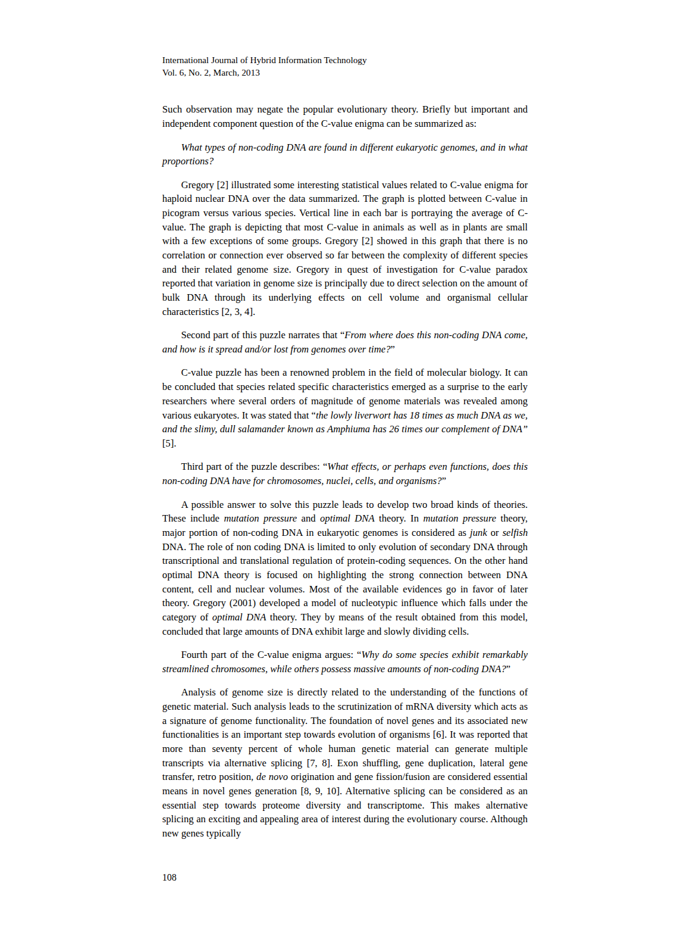International Journal of Hybrid Information Technology Vol. 6, No. 2, March, 2013
Such observation may negate the popular evolutionary theory. Briefly but important and independent component question of the C-value enigma can be summarized as:
What types of non-coding DNA are found in different eukaryotic genomes, and in what proportions?
Gregory [2] illustrated some interesting statistical values related to C-value enigma for haploid nuclear DNA over the data summarized. The graph is plotted between C-value in picogram versus various species. Vertical line in each bar is portraying the average of C-value. The graph is depicting that most C-value in animals as well as in plants are small with a few exceptions of some groups. Gregory [2] showed in this graph that there is no correlation or connection ever observed so far between the complexity of different species and their related genome size. Gregory in quest of investigation for C-value paradox reported that variation in genome size is principally due to direct selection on the amount of bulk DNA through its underlying effects on cell volume and organismal cellular characteristics [2, 3, 4].
Second part of this puzzle narrates that “From where does this non-coding DNA come, and how is it spread and/or lost from genomes over time?”
C-value puzzle has been a renowned problem in the field of molecular biology. It can be concluded that species related specific characteristics emerged as a surprise to the early researchers where several orders of magnitude of genome materials was revealed among various eukaryotes. It was stated that “the lowly liverwort has 18 times as much DNA as we, and the slimy, dull salamander known as Amphiuma has 26 times our complement of DNA” [5].
Third part of the puzzle describes: “What effects, or perhaps even functions, does this non-coding DNA have for chromosomes, nuclei, cells, and organisms?”
A possible answer to solve this puzzle leads to develop two broad kinds of theories. These include mutation pressure and optimal DNA theory. In mutation pressure theory, major portion of non-coding DNA in eukaryotic genomes is considered as junk or selfish DNA. The role of non coding DNA is limited to only evolution of secondary DNA through transcriptional and translational regulation of protein-coding sequences. On the other hand optimal DNA theory is focused on highlighting the strong connection between DNA content, cell and nuclear volumes. Most of the available evidences go in favor of later theory. Gregory (2001) developed a model of nucleotypic influence which falls under the category of optimal DNA theory. They by means of the result obtained from this model, concluded that large amounts of DNA exhibit large and slowly dividing cells.
Fourth part of the C-value enigma argues: “Why do some species exhibit remarkably streamlined chromosomes, while others possess massive amounts of non-coding DNA?”
Analysis of genome size is directly related to the understanding of the functions of genetic material. Such analysis leads to the scrutinization of mRNA diversity which acts as a signature of genome functionality. The foundation of novel genes and its associated new functionalities is an important step towards evolution of organisms [6]. It was reported that more than seventy percent of whole human genetic material can generate multiple transcripts via alternative splicing [7, 8]. Exon shuffling, gene duplication, lateral gene transfer, retro position, de novo origination and gene fission/fusion are considered essential means in novel genes generation [8, 9, 10]. Alternative splicing can be considered as an essential step towards proteome diversity and transcriptome. This makes alternative splicing an exciting and appealing area of interest during the evolutionary course. Although new genes typically
108